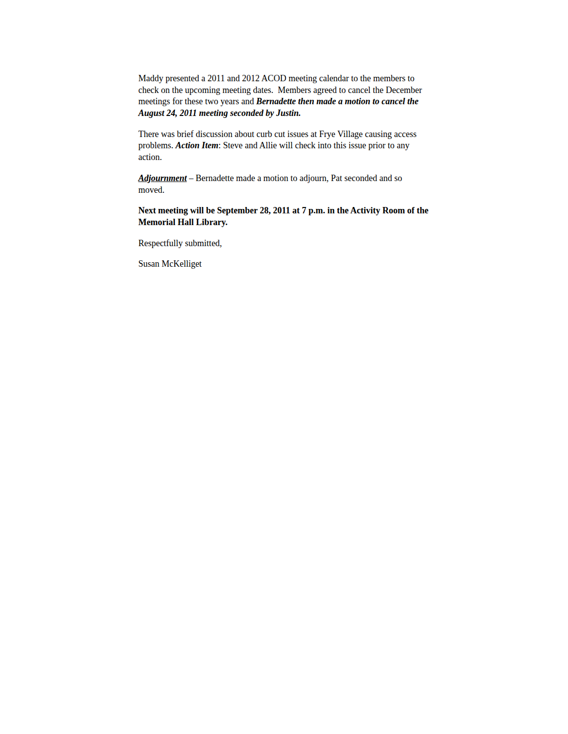Maddy presented a 2011 and 2012 ACOD meeting calendar to the members to check on the upcoming meeting dates. Members agreed to cancel the December meetings for these two years and Bernadette then made a motion to cancel the August 24, 2011 meeting seconded by Justin.
There was brief discussion about curb cut issues at Frye Village causing access problems. Action Item: Steve and Allie will check into this issue prior to any action.
Adjournment – Bernadette made a motion to adjourn, Pat seconded and so moved.
Next meeting will be September 28, 2011 at 7 p.m. in the Activity Room of the Memorial Hall Library.
Respectfully submitted,
Susan McKelliget